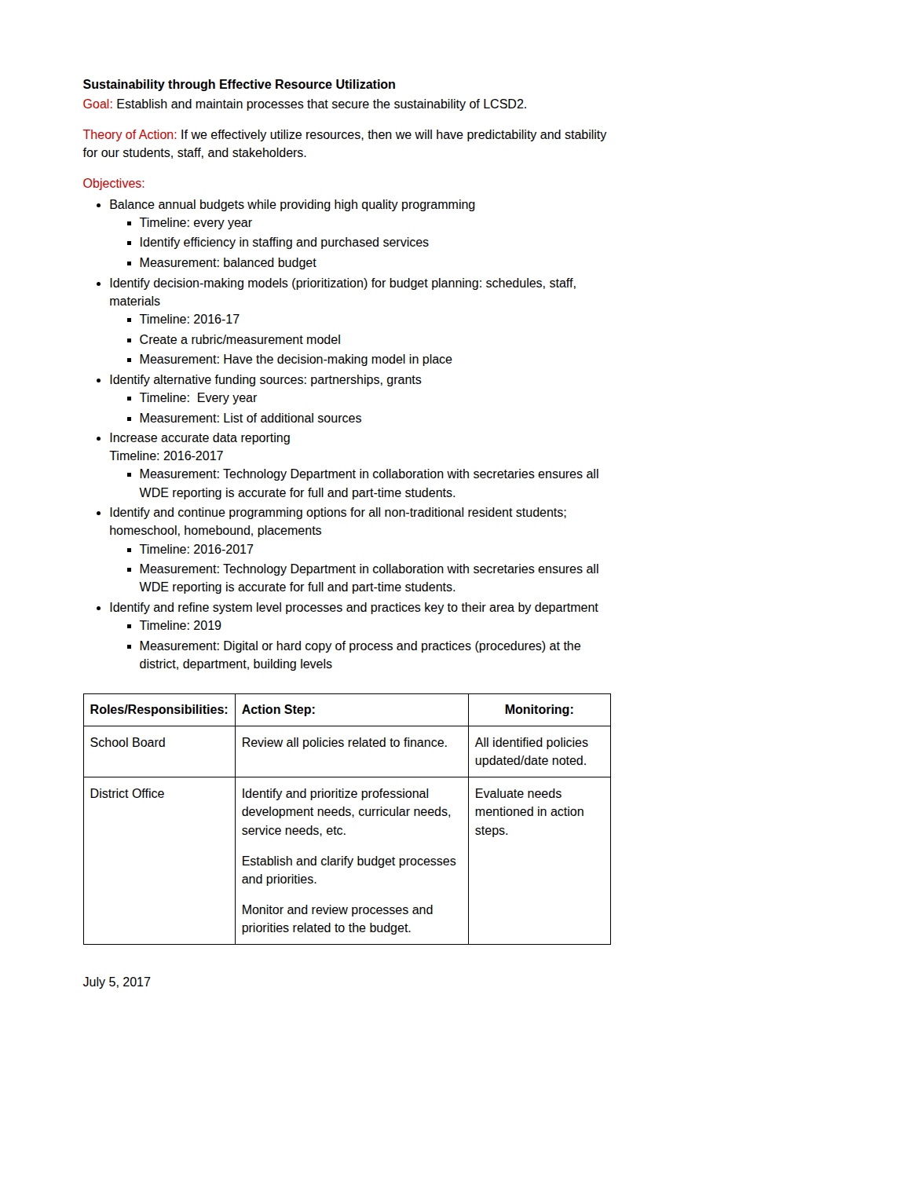Sustainability through Effective Resource Utilization
Goal: Establish and maintain processes that secure the sustainability of LCSD2.
Theory of Action: If we effectively utilize resources, then we will have predictability and stability for our students, staff, and stakeholders.
Objectives:
Balance annual budgets while providing high quality programming
Timeline: every year
Identify efficiency in staffing and purchased services
Measurement: balanced budget
Identify decision-making models (prioritization) for budget planning: schedules, staff, materials
Timeline: 2016-17
Create a rubric/measurement model
Measurement: Have the decision-making model in place
Identify alternative funding sources: partnerships, grants
Timeline: Every year
Measurement: List of additional sources
Increase accurate data reporting
Timeline: 2016-2017
Measurement: Technology Department in collaboration with secretaries ensures all WDE reporting is accurate for full and part-time students.
Identify and continue programming options for all non-traditional resident students; homeschool, homebound, placements
Timeline: 2016-2017
Measurement: Technology Department in collaboration with secretaries ensures all WDE reporting is accurate for full and part-time students.
Identify and refine system level processes and practices key to their area by department
Timeline: 2019
Measurement: Digital or hard copy of process and practices (procedures) at the district, department, building levels
| Roles/Responsibilities: | Action Step: | Monitoring: |
| --- | --- | --- |
| School Board | Review all policies related to finance. | All identified policies updated/date noted. |
| District Office | Identify and prioritize professional development needs, curricular needs, service needs, etc. Establish and clarify budget processes and priorities. Monitor and review processes and priorities related to the budget. | Evaluate needs mentioned in action steps. |
July 5, 2017